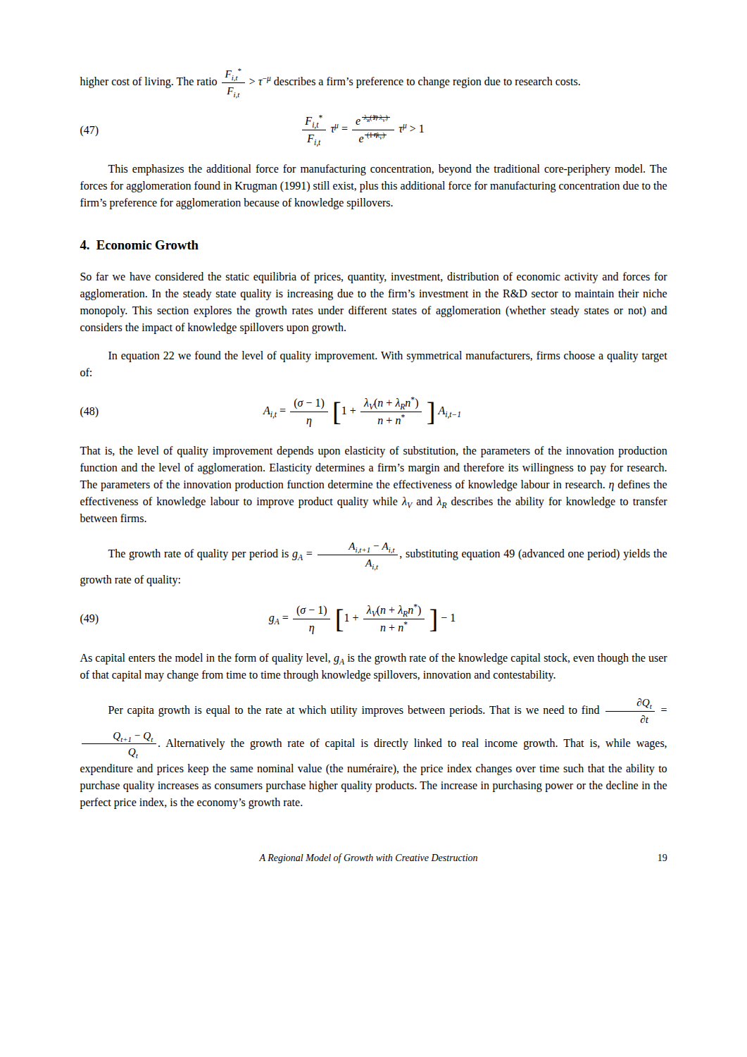higher cost of living. The ratio Fi,t*Fi,t > τ−μ describes a firm’s preference to change region due to research costs.
(47)
Fi,t*Fi,t τμ = eηλR(1+λV) eη(1+λV) τμ > 1
This emphasizes the additional force for manufacturing concentration, beyond the traditional core-periphery model. The forces for agglomeration found in Krugman (1991) still exist, plus this additional force for manufacturing concentration due to the firm’s preference for agglomeration because of knowledge spillovers.
4. Economic Growth
So far we have considered the static equilibria of prices, quantity, investment, distribution of economic activity and forces for agglomeration. In the steady state quality is increasing due to the firm’s investment in the R&D sector to maintain their niche monopoly. This section explores the growth rates under different states of agglomeration (whether steady states or not) and considers the impact of knowledge spillovers upon growth.
In equation 22 we found the level of quality improvement. With symmetrical manufacturers, firms choose a quality target of:
(48)
Ai,t = (σ − 1) η [1 + λV(n + λRn*) n + n* ] Ai,t−1
That is, the level of quality improvement depends upon elasticity of substitution, the parameters of the innovation production function and the level of agglomeration. Elasticity determines a firm’s margin and therefore its willingness to pay for research. The parameters of the innovation production function determine the effectiveness of knowledge labour in research. η defines the effectiveness of knowledge labour to improve product quality while λV and λR describes the ability for knowledge to transfer between firms.
The growth rate of quality per period is gA = Ai,t+1 − Ai,t Ai,t, substituting equation 49 (advanced one period) yields the growth rate of quality:
(49)
gA = (σ − 1) η [1 + λV(n + λRn*) n + n* ] − 1
As capital enters the model in the form of quality level, gA is the growth rate of the knowledge capital stock, even though the user of that capital may change from time to time through knowledge spillovers, innovation and contestability.
Per capita growth is equal to the rate at which utility improves between periods. That is we need to find ∂Qt∂t = Qt+1 − Qt Qt. Alternatively the growth rate of capital is directly linked to real income growth. That is, while wages, expenditure and prices keep the same nominal value (the numéraire), the price index changes over time such that the ability to purchase quality increases as consumers purchase higher quality products. The increase in purchasing power or the decline in the perfect price index, is the economy’s growth rate.
A Regional Model of Growth with Creative Destruction 19